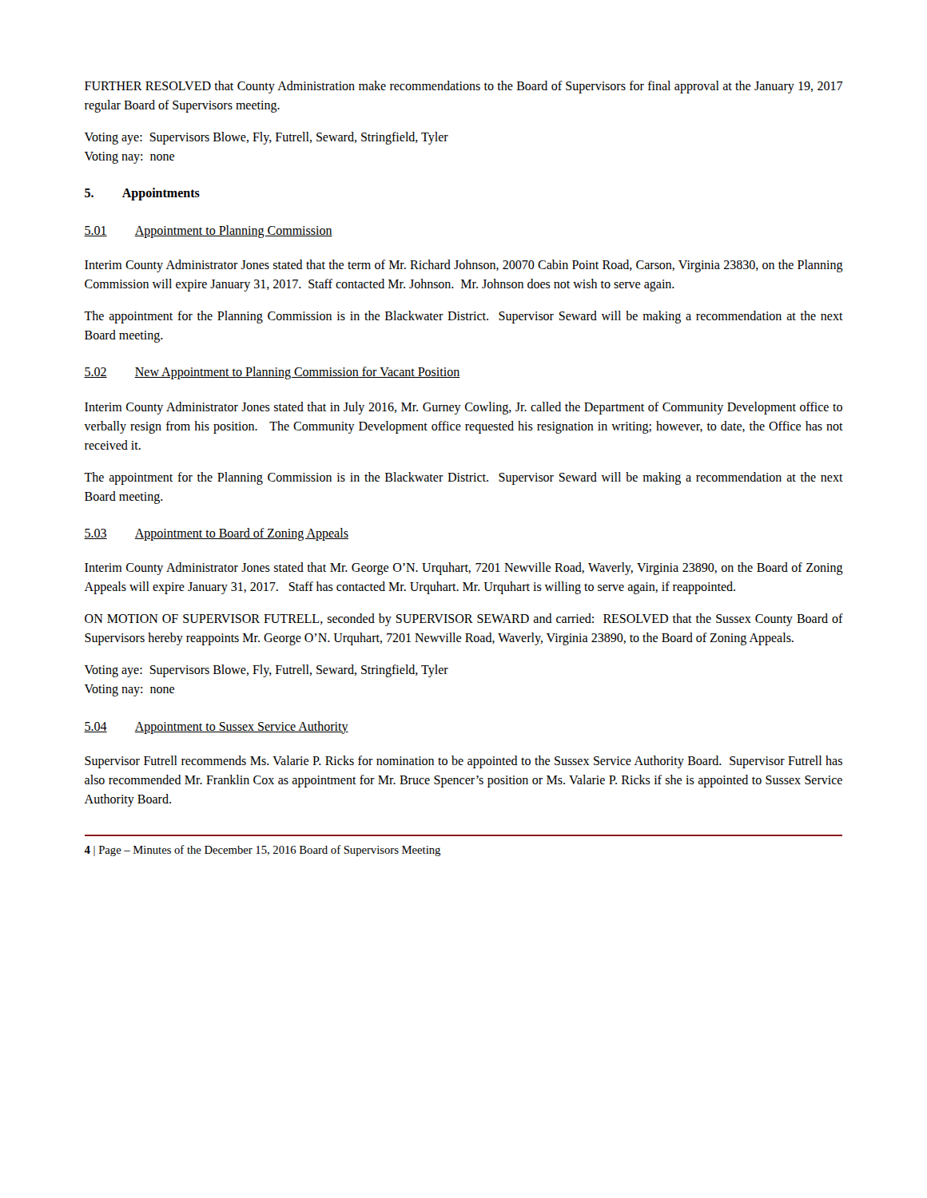FURTHER RESOLVED that County Administration make recommendations to the Board of Supervisors for final approval at the January 19, 2017 regular Board of Supervisors meeting.
Voting aye: Supervisors Blowe, Fly, Futrell, Seward, Stringfield, Tyler
Voting nay: none
5. Appointments
5.01 Appointment to Planning Commission
Interim County Administrator Jones stated that the term of Mr. Richard Johnson, 20070 Cabin Point Road, Carson, Virginia 23830, on the Planning Commission will expire January 31, 2017. Staff contacted Mr. Johnson. Mr. Johnson does not wish to serve again.
The appointment for the Planning Commission is in the Blackwater District. Supervisor Seward will be making a recommendation at the next Board meeting.
5.02 New Appointment to Planning Commission for Vacant Position
Interim County Administrator Jones stated that in July 2016, Mr. Gurney Cowling, Jr. called the Department of Community Development office to verbally resign from his position. The Community Development office requested his resignation in writing; however, to date, the Office has not received it.
The appointment for the Planning Commission is in the Blackwater District. Supervisor Seward will be making a recommendation at the next Board meeting.
5.03 Appointment to Board of Zoning Appeals
Interim County Administrator Jones stated that Mr. George O’N. Urquhart, 7201 Newville Road, Waverly, Virginia 23890, on the Board of Zoning Appeals will expire January 31, 2017. Staff has contacted Mr. Urquhart. Mr. Urquhart is willing to serve again, if reappointed.
ON MOTION OF SUPERVISOR FUTRELL, seconded by SUPERVISOR SEWARD and carried: RESOLVED that the Sussex County Board of Supervisors hereby reappoints Mr. George O’N. Urquhart, 7201 Newville Road, Waverly, Virginia 23890, to the Board of Zoning Appeals.
Voting aye: Supervisors Blowe, Fly, Futrell, Seward, Stringfield, Tyler
Voting nay: none
5.04 Appointment to Sussex Service Authority
Supervisor Futrell recommends Ms. Valarie P. Ricks for nomination to be appointed to the Sussex Service Authority Board. Supervisor Futrell has also recommended Mr. Franklin Cox as appointment for Mr. Bruce Spencer’s position or Ms. Valarie P. Ricks if she is appointed to Sussex Service Authority Board.
4 | Page – Minutes of the December 15, 2016 Board of Supervisors Meeting